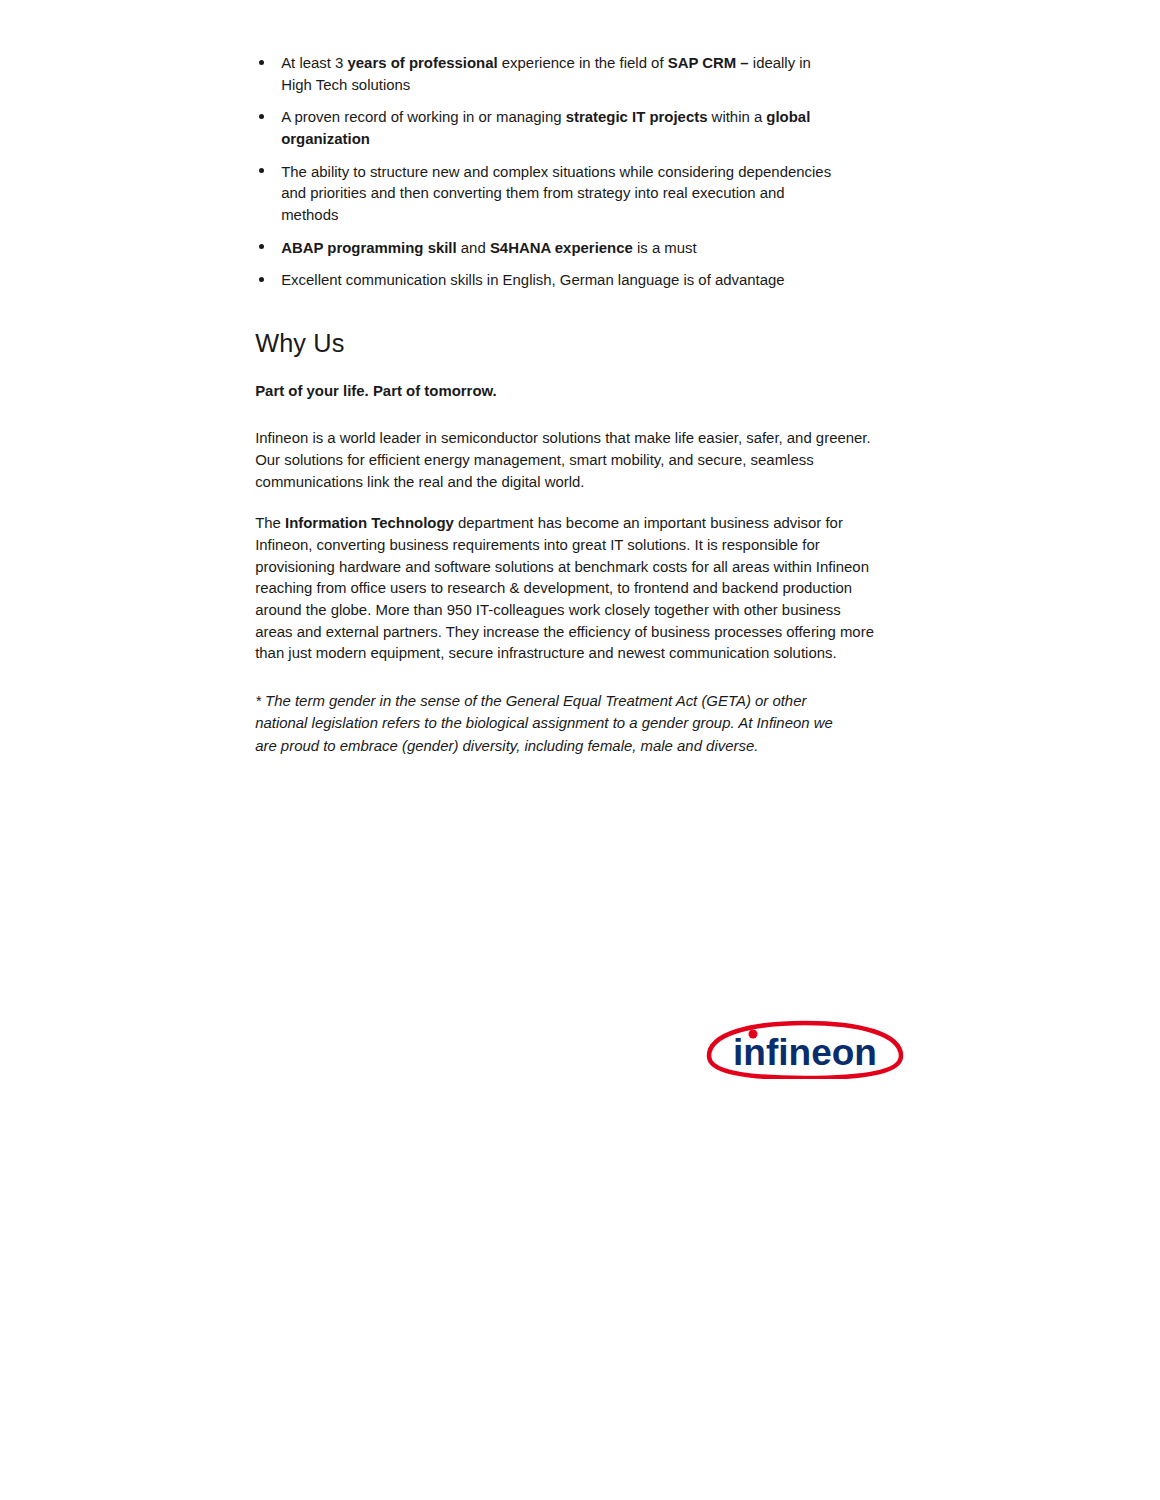At least 3 years of professional experience in the field of SAP CRM – ideally in High Tech solutions
A proven record of working in or managing strategic IT projects within a global organization
The ability to structure new and complex situations while considering dependencies and priorities and then converting them from strategy into real execution and methods
ABAP programming skill and S4HANA experience is a must
Excellent communication skills in English, German language is of advantage
Why Us
Part of your life. Part of tomorrow.
Infineon is a world leader in semiconductor solutions that make life easier, safer, and greener. Our solutions for efficient energy management, smart mobility, and secure, seamless communications link the real and the digital world.
The Information Technology department has become an important business advisor for Infineon, converting business requirements into great IT solutions. It is responsible for provisioning hardware and software solutions at benchmark costs for all areas within Infineon reaching from office users to research & development, to frontend and backend production around the globe. More than 950 IT-colleagues work closely together with other business areas and external partners. They increase the efficiency of business processes offering more than just modern equipment, secure infrastructure and newest communication solutions.
* The term gender in the sense of the General Equal Treatment Act (GETA) or other national legislation refers to the biological assignment to a gender group. At Infineon we are proud to embrace (gender) diversity, including female, male and diverse.
infineon